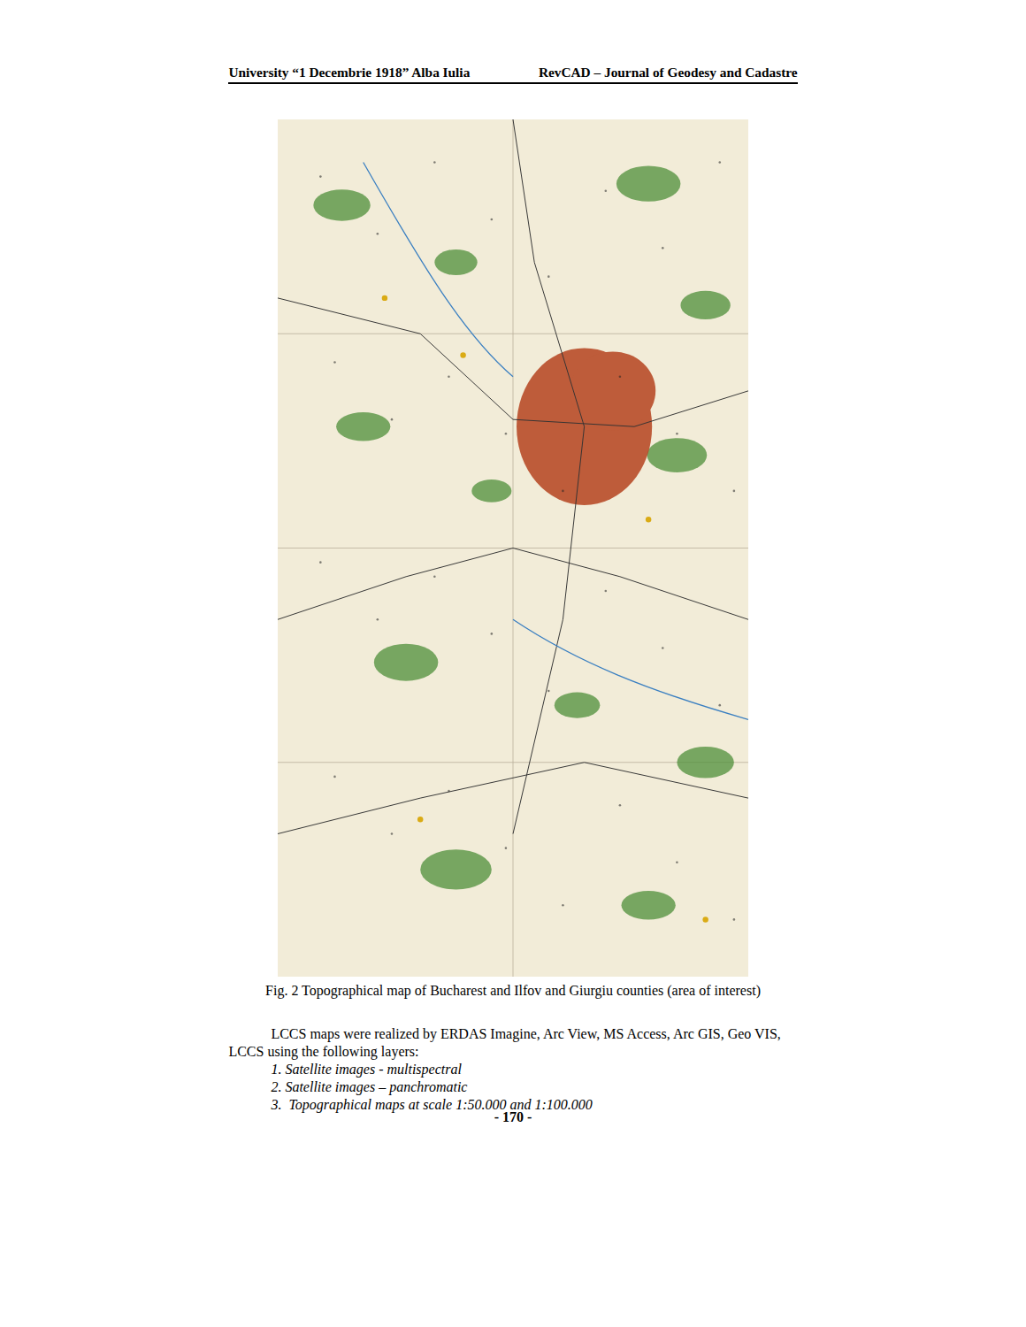University “1 Decembrie 1918” Alba Iulia RevCAD – Journal of Geodesy and Cadastre
Fig. 2 Topographical map of Bucharest and Ilfov and Giurgiu counties (area of interest)
LCCS maps were realized by ERDAS Imagine, Arc View, MS Access, Arc GIS, Geo VIS,
LCCS using the following layers:
1. Satellite images - multispectral
2. Satellite images – panchromatic
3. Topographical maps at scale 1:50.000 and 1:100.000
- 170 -